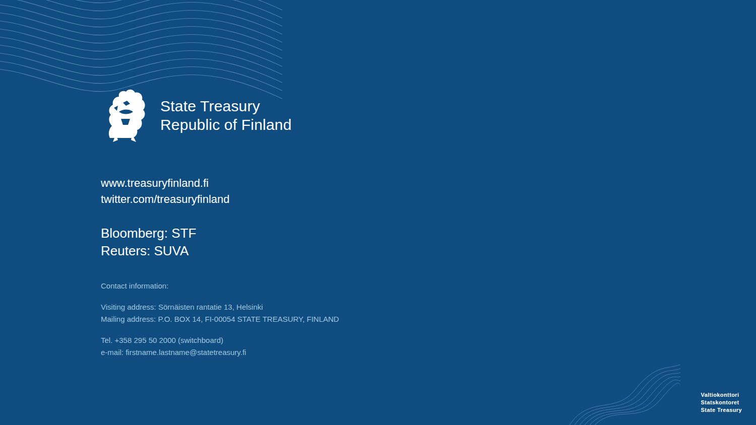State Treasury
Republic of Finland
www.treasuryfinland.fi
twitter.com/treasuryfinland
Bloomberg: STF
Reuters: SUVA
Contact information:
Visiting address: Sörnäisten rantatie 13, Helsinki
Mailing address: P.O. BOX 14, FI-00054 STATE TREASURY, FINLAND
Tel. +358 295 50 2000 (switchboard)
e-mail: firstname.lastname@statetreasury.fi
Valtiokonttori Statskontoret State Treasury